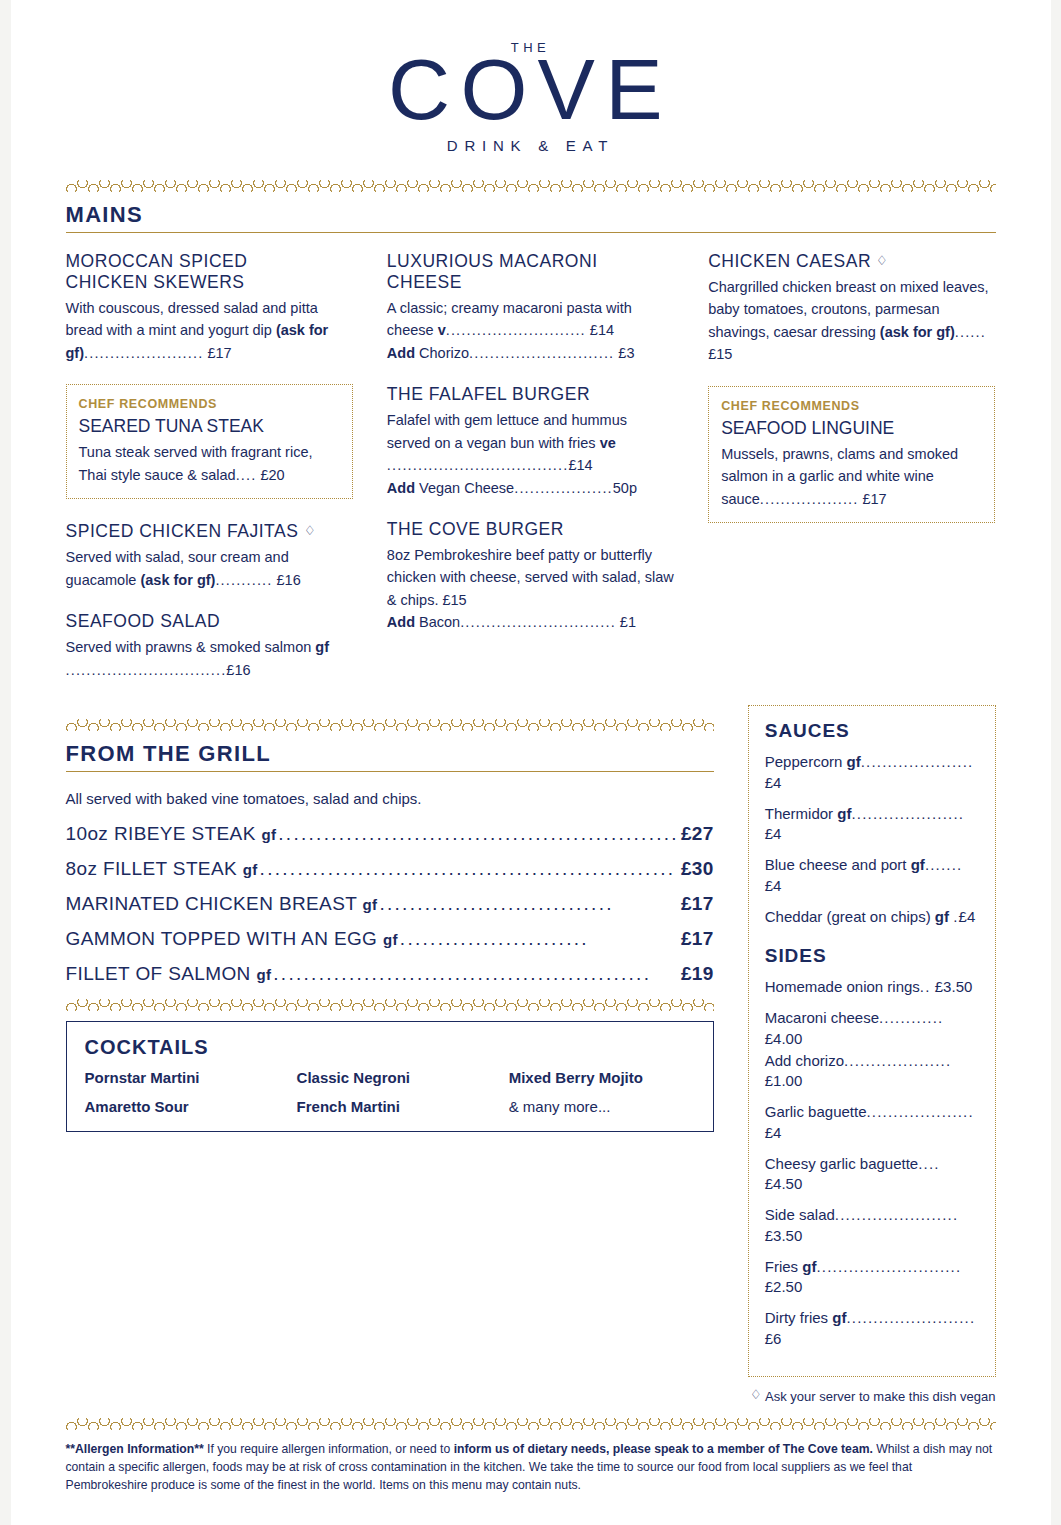THE
COVE
DRINK & EAT
MAINS
MOROCCAN SPICED
CHICKEN SKEWERS
With couscous, dressed salad and pitta bread with a mint and yogurt dip (ask for gf)....................... £17
CHEF RECOMMENDS
SEARED TUNA STEAK
Tuna steak served with fragrant rice, Thai style sauce & salad.... £20
SPICED CHICKEN FAJITAS ♢
Served with salad, sour cream and guacamole (ask for gf)........... £16
SEAFOOD SALAD
Served with prawns & smoked salmon gf ...............................£16
LUXURIOUS MACARONI
CHEESE
A classic; creamy macaroni pasta with cheese v........................... £14
Add Chorizo............................ £3
THE FALAFEL BURGER
Falafel with gem lettuce and hummus served on a vegan bun with fries ve ...................................£14
Add Vegan Cheese................... 50p
THE COVE BURGER
8oz Pembrokeshire beef patty or butterfly chicken with cheese, served with salad, slaw & chips. £15
Add Bacon.............................. £1
CHICKEN CAESAR ♢
Chargrilled chicken breast on mixed leaves, baby tomatoes, croutons, parmesan shavings, caesar dressing (ask for gf)......£15
CHEF RECOMMENDS
SEAFOOD LINGUINE
Mussels, prawns, clams and smoked salmon in a garlic and white wine sauce................... £17
FROM THE GRILL
All served with baked vine tomatoes, salad and chips.
10oz RIBEYE STEAK gf.....................................................£27
8oz FILLET STEAK gf.......................................................£30
MARINATED CHICKEN BREAST gf...............................£17
GAMMON TOPPED WITH AN EGG gf.........................£17
FILLET OF SALMON gf..................................................£19
COCKTAILS
Pornstar Martini
Amaretto Sour
Classic Negroni
French Martini
Mixed Berry Mojito
& many more...
SAUCES
Peppercorn gf..................... £4
Thermidor gf..................... £4
Blue cheese and port gf....... £4
Cheddar (great on chips) gf .£4
SIDES
Homemade onion rings.. £3.50
Macaroni cheese............ £4.00
Add chorizo.................... £1.00
Garlic baguette.................... £4
Cheesy garlic baguette.... £4.50
Side salad....................... £3.50
Fries gf........................... £2.50
Dirty fries gf........................ £6
♢ Ask your server to make this dish vegan
**Allergen Information** If you require allergen information, or need to inform us of dietary needs, please speak to a member of The Cove team. Whilst a dish may not contain a specific allergen, foods may be at risk of cross contamination in the kitchen. We take the time to source our food from local suppliers as we feel that Pembrokeshire produce is some of the finest in the world. Items on this menu may contain nuts.